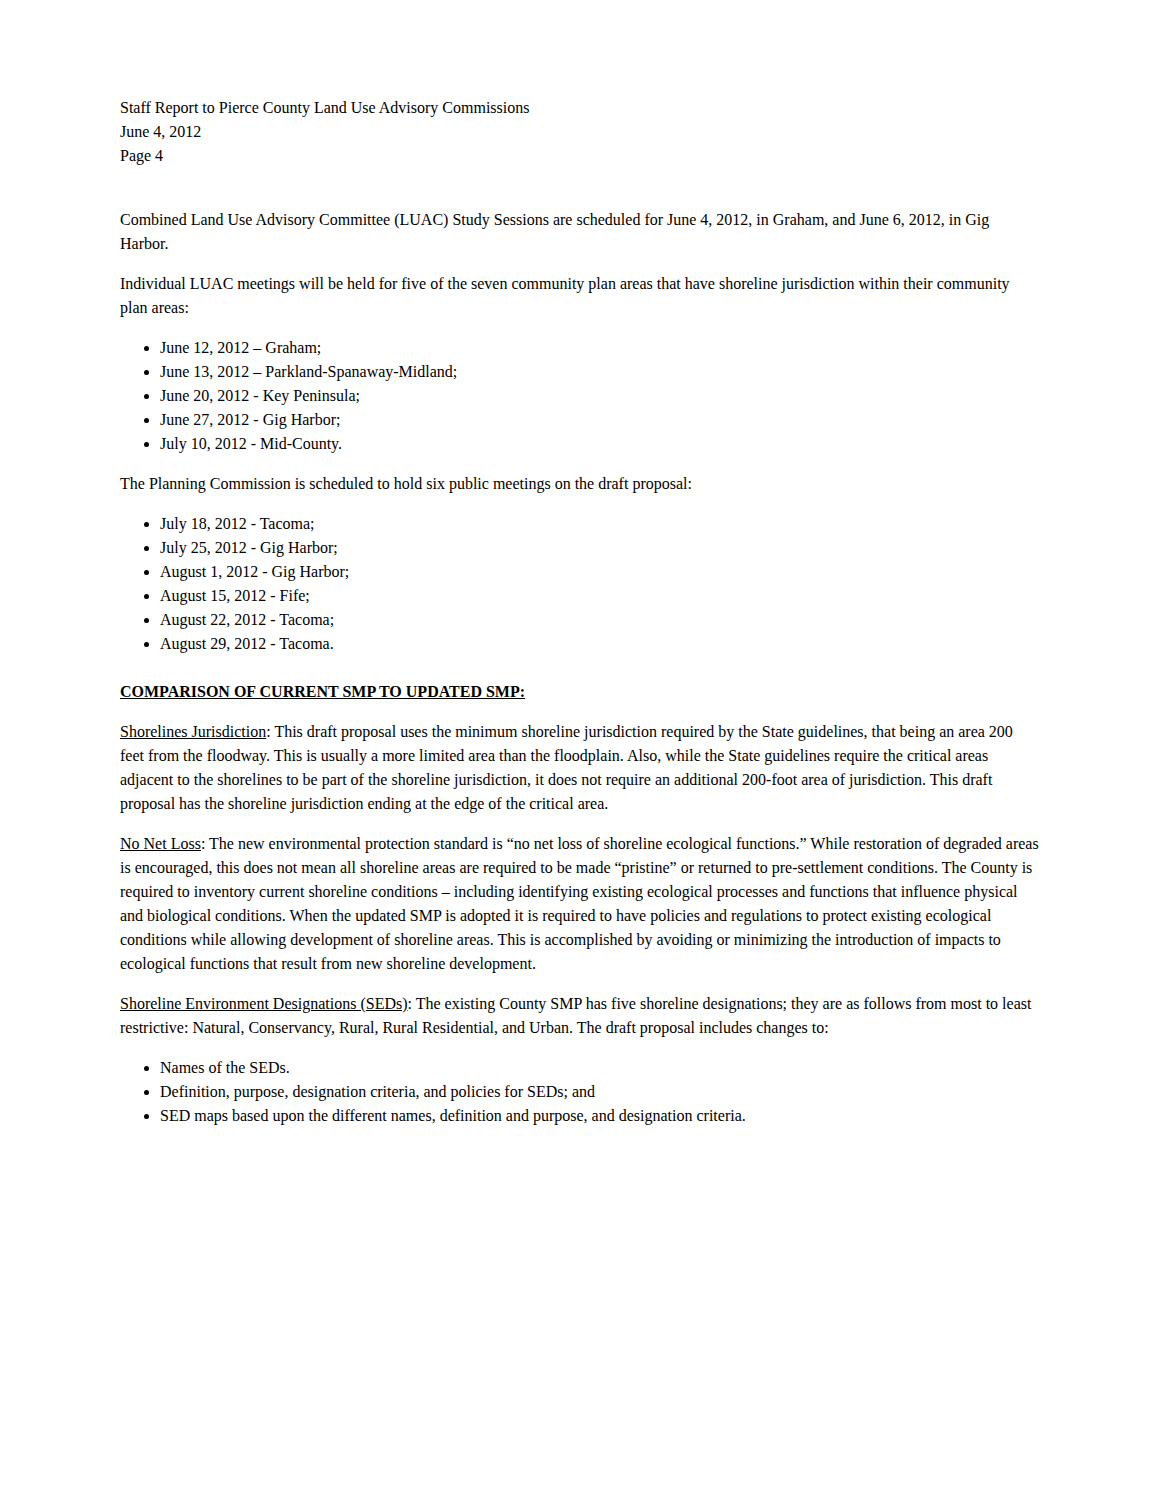Staff Report to Pierce County Land Use Advisory Commissions
June 4, 2012
Page 4
Combined Land Use Advisory Committee (LUAC) Study Sessions are scheduled for June 4, 2012, in Graham, and June 6, 2012, in Gig Harbor.
Individual LUAC meetings will be held for five of the seven community plan areas that have shoreline jurisdiction within their community plan areas:
June 12, 2012 – Graham;
June 13, 2012 – Parkland-Spanaway-Midland;
June 20, 2012 - Key Peninsula;
June 27, 2012 - Gig Harbor;
July 10, 2012 - Mid-County.
The Planning Commission is scheduled to hold six public meetings on the draft proposal:
July 18, 2012 - Tacoma;
July 25, 2012 - Gig Harbor;
August 1, 2012 - Gig Harbor;
August 15, 2012 - Fife;
August 22, 2012 - Tacoma;
August 29, 2012 - Tacoma.
COMPARISON OF CURRENT SMP TO UPDATED SMP:
Shorelines Jurisdiction: This draft proposal uses the minimum shoreline jurisdiction required by the State guidelines, that being an area 200 feet from the floodway. This is usually a more limited area than the floodplain. Also, while the State guidelines require the critical areas adjacent to the shorelines to be part of the shoreline jurisdiction, it does not require an additional 200-foot area of jurisdiction. This draft proposal has the shoreline jurisdiction ending at the edge of the critical area.
No Net Loss: The new environmental protection standard is “no net loss of shoreline ecological functions.” While restoration of degraded areas is encouraged, this does not mean all shoreline areas are required to be made “pristine” or returned to pre-settlement conditions. The County is required to inventory current shoreline conditions – including identifying existing ecological processes and functions that influence physical and biological conditions. When the updated SMP is adopted it is required to have policies and regulations to protect existing ecological conditions while allowing development of shoreline areas. This is accomplished by avoiding or minimizing the introduction of impacts to ecological functions that result from new shoreline development.
Shoreline Environment Designations (SEDs): The existing County SMP has five shoreline designations; they are as follows from most to least restrictive: Natural, Conservancy, Rural, Rural Residential, and Urban. The draft proposal includes changes to:
Names of the SEDs.
Definition, purpose, designation criteria, and policies for SEDs; and
SED maps based upon the different names, definition and purpose, and designation criteria.